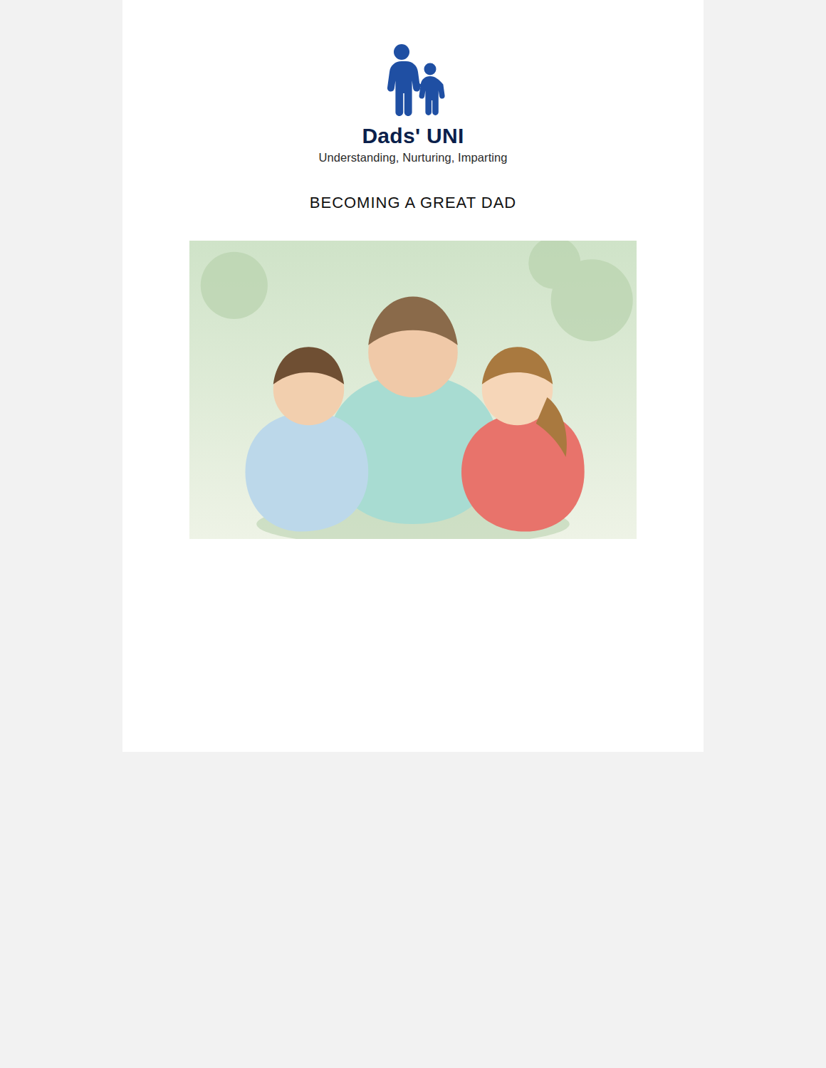Dads' UNI
Understanding, Nurturing, Imparting
Becoming a Great Dad
A father outdoors with his son and daughter, all smiling.